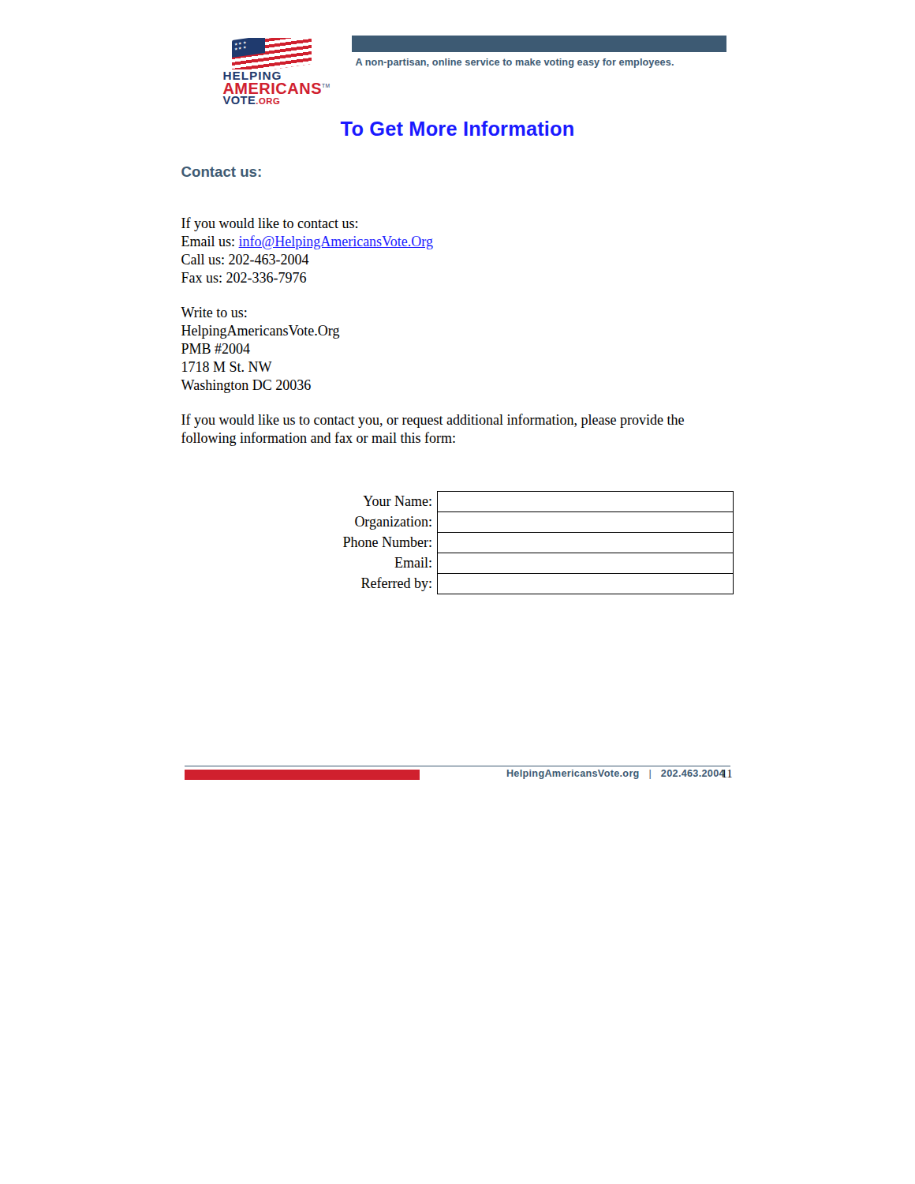A non-partisan, online service to make voting easy for employees.
HELPING AMERICANSTM VOTE.ORG
To Get More Information
Contact us:
If you would like to contact us:
Email us: info@HelpingAmericansVote.Org
Call us: 202-463-2004
Fax us: 202-336-7976
Write to us:
HelpingAmericansVote.Org
PMB #2004
1718 M St. NW
Washington DC 20036
If you would like us to contact you, or request additional information, please provide the following information and fax or mail this form:
| Your Name: | |
| Organization: | |
| Phone Number: | |
| Email: | |
| Referred by: | |
HelpingAmericansVote.org | 202.463.2004
11